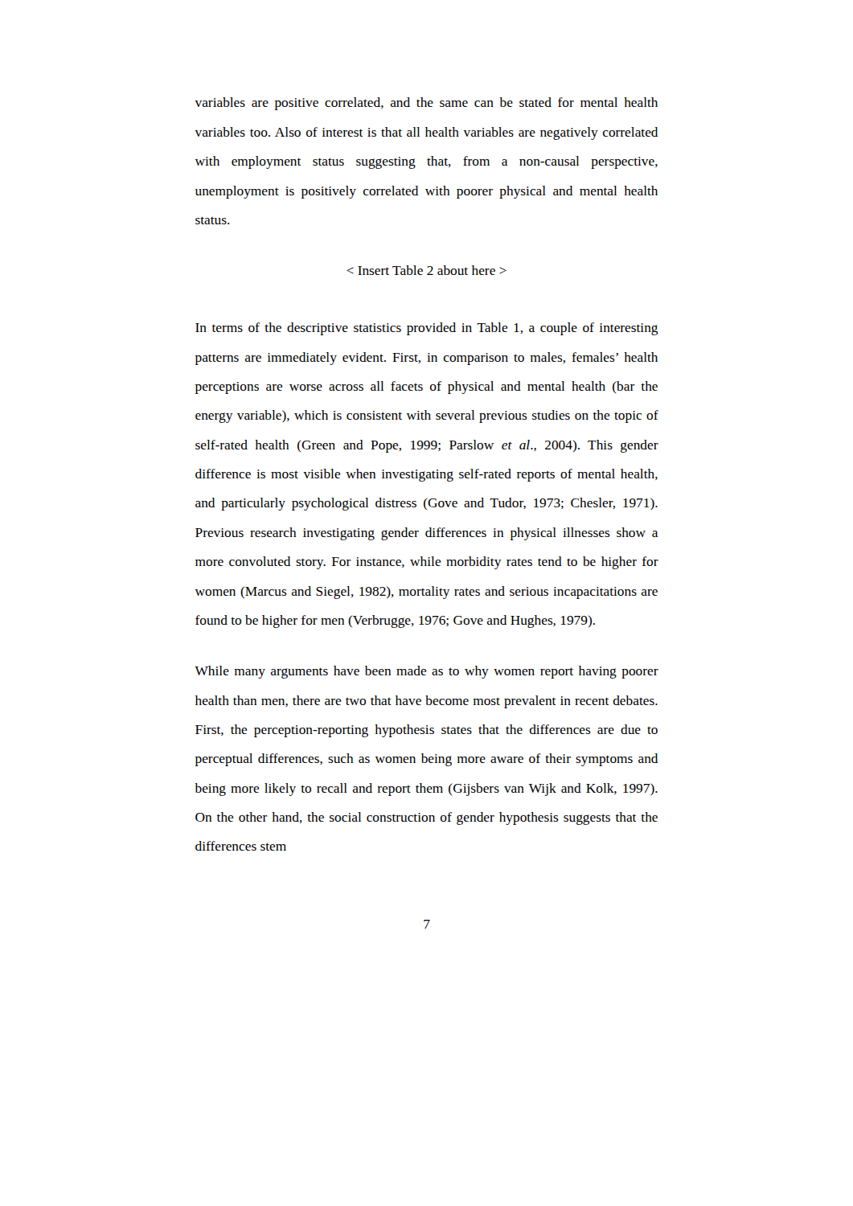variables are positive correlated, and the same can be stated for mental health variables too. Also of interest is that all health variables are negatively correlated with employment status suggesting that, from a non-causal perspective, unemployment is positively correlated with poorer physical and mental health status.
< Insert Table 2 about here >
In terms of the descriptive statistics provided in Table 1, a couple of interesting patterns are immediately evident. First, in comparison to males, females’ health perceptions are worse across all facets of physical and mental health (bar the energy variable), which is consistent with several previous studies on the topic of self-rated health (Green and Pope, 1999; Parslow et al., 2004). This gender difference is most visible when investigating self-rated reports of mental health, and particularly psychological distress (Gove and Tudor, 1973; Chesler, 1971). Previous research investigating gender differences in physical illnesses show a more convoluted story. For instance, while morbidity rates tend to be higher for women (Marcus and Siegel, 1982), mortality rates and serious incapacitations are found to be higher for men (Verbrugge, 1976; Gove and Hughes, 1979).
While many arguments have been made as to why women report having poorer health than men, there are two that have become most prevalent in recent debates. First, the perception-reporting hypothesis states that the differences are due to perceptual differences, such as women being more aware of their symptoms and being more likely to recall and report them (Gijsbers van Wijk and Kolk, 1997). On the other hand, the social construction of gender hypothesis suggests that the differences stem
7